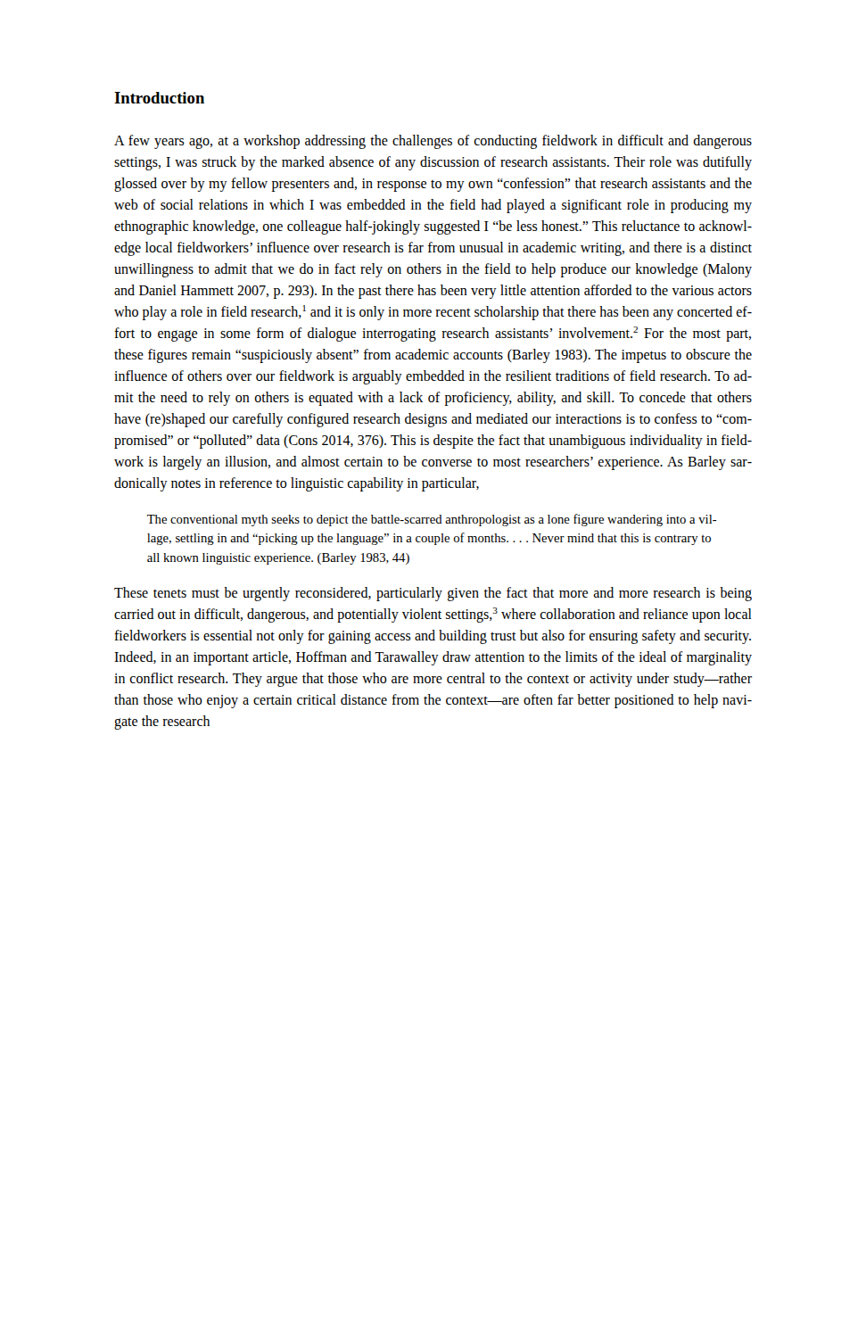Introduction
A few years ago, at a workshop addressing the challenges of conducting fieldwork in difficult and dangerous settings, I was struck by the marked absence of any discussion of research assistants. Their role was dutifully glossed over by my fellow presenters and, in response to my own “confession” that research assistants and the web of social relations in which I was embedded in the field had played a significant role in producing my ethnographic knowledge, one colleague half-jokingly suggested I “be less honest.” This reluctance to acknowledge local fieldworkers’ influence over research is far from unusual in academic writing, and there is a distinct unwillingness to admit that we do in fact rely on others in the field to help produce our knowledge (Malony and Daniel Hammett 2007, p. 293). In the past there has been very little attention afforded to the various actors who play a role in field research,1 and it is only in more recent scholarship that there has been any concerted effort to engage in some form of dialogue interrogating research assistants’ involvement.2 For the most part, these figures remain “suspiciously absent” from academic accounts (Barley 1983). The impetus to obscure the influence of others over our fieldwork is arguably embedded in the resilient traditions of field research. To admit the need to rely on others is equated with a lack of proficiency, ability, and skill. To concede that others have (re)shaped our carefully configured research designs and mediated our interactions is to confess to “compromised” or “polluted” data (Cons 2014, 376). This is despite the fact that unambiguous individuality in fieldwork is largely an illusion, and almost certain to be converse to most researchers’ experience. As Barley sardonically notes in reference to linguistic capability in particular,
The conventional myth seeks to depict the battle-scarred anthropologist as a lone figure wandering into a village, settling in and “picking up the language” in a couple of months. . . . Never mind that this is contrary to all known linguistic experience. (Barley 1983, 44)
These tenets must be urgently reconsidered, particularly given the fact that more and more research is being carried out in difficult, dangerous, and potentially violent settings,3 where collaboration and reliance upon local fieldworkers is essential not only for gaining access and building trust but also for ensuring safety and security. Indeed, in an important article, Hoffman and Tarawalley draw attention to the limits of the ideal of marginality in conflict research. They argue that those who are more central to the context or activity under study—rather than those who enjoy a certain critical distance from the context—are often far better positioned to help navigate the research